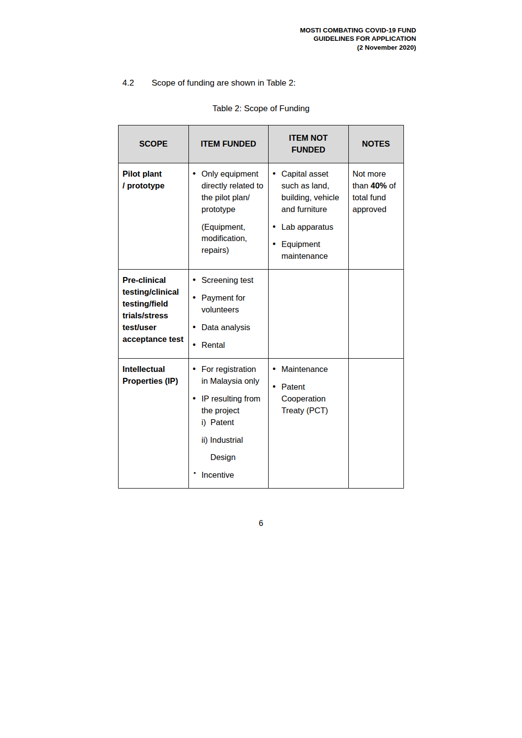MOSTI COMBATING COVID-19 FUND
GUIDELINES FOR APPLICATION
(2 November 2020)
4.2 Scope of funding are shown in Table 2:
Table 2: Scope of Funding
| SCOPE | ITEM FUNDED | ITEM NOT FUNDED | NOTES |
| --- | --- | --- | --- |
| Pilot plant / prototype | Only equipment directly related to the pilot plan/ prototype (Equipment, modification, repairs) | Capital asset such as land, building, vehicle and furniture Lab apparatus Equipment maintenance | Not more than 40% of total fund approved |
| Pre-clinical testing/clinical testing/field trials/stress test/user acceptance test | Screening test Payment for volunteers Data analysis Rental | | |
| Intellectual Properties (IP) | For registration in Malaysia only IP resulting from the project i) Patent ii) Industrial Design Incentive | Maintenance Patent Cooperation Treaty (PCT) | |
6